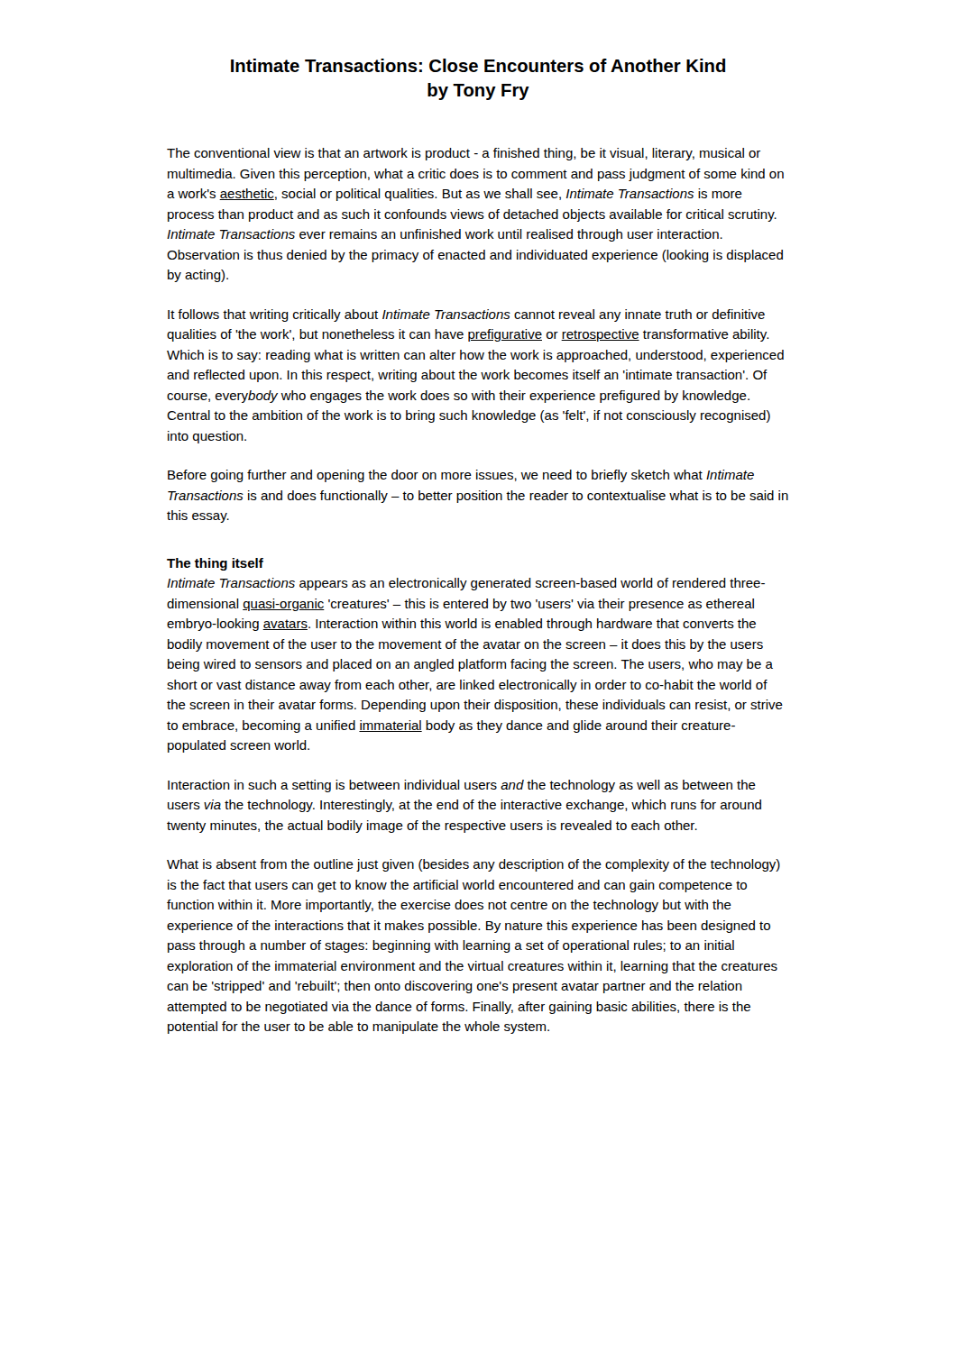Intimate Transactions: Close Encounters of Another Kind
by Tony Fry
The conventional view is that an artwork is product - a finished thing, be it visual, literary, musical or multimedia. Given this perception, what a critic does is to comment and pass judgment of some kind on a work's aesthetic, social or political qualities. But as we shall see, Intimate Transactions is more process than product and as such it confounds views of detached objects available for critical scrutiny. Intimate Transactions ever remains an unfinished work until realised through user interaction. Observation is thus denied by the primacy of enacted and individuated experience (looking is displaced by acting).
It follows that writing critically about Intimate Transactions cannot reveal any innate truth or definitive qualities of 'the work', but nonetheless it can have prefigurative or retrospective transformative ability. Which is to say: reading what is written can alter how the work is approached, understood, experienced and reflected upon. In this respect, writing about the work becomes itself an 'intimate transaction'. Of course, everybody who engages the work does so with their experience prefigured by knowledge. Central to the ambition of the work is to bring such knowledge (as 'felt', if not consciously recognised) into question.
Before going further and opening the door on more issues, we need to briefly sketch what Intimate Transactions is and does functionally – to better position the reader to contextualise what is to be said in this essay.
The thing itself
Intimate Transactions appears as an electronically generated screen-based world of rendered three-dimensional quasi-organic 'creatures' – this is entered by two 'users' via their presence as ethereal embryo-looking avatars. Interaction within this world is enabled through hardware that converts the bodily movement of the user to the movement of the avatar on the screen – it does this by the users being wired to sensors and placed on an angled platform facing the screen. The users, who may be a short or vast distance away from each other, are linked electronically in order to co-habit the world of the screen in their avatar forms. Depending upon their disposition, these individuals can resist, or strive to embrace, becoming a unified immaterial body as they dance and glide around their creature-populated screen world.
Interaction in such a setting is between individual users and the technology as well as between the users via the technology. Interestingly, at the end of the interactive exchange, which runs for around twenty minutes, the actual bodily image of the respective users is revealed to each other.
What is absent from the outline just given (besides any description of the complexity of the technology) is the fact that users can get to know the artificial world encountered and can gain competence to function within it. More importantly, the exercise does not centre on the technology but with the experience of the interactions that it makes possible. By nature this experience has been designed to pass through a number of stages: beginning with learning a set of operational rules; to an initial exploration of the immaterial environment and the virtual creatures within it, learning that the creatures can be 'stripped' and 'rebuilt'; then onto discovering one's present avatar partner and the relation attempted to be negotiated via the dance of forms. Finally, after gaining basic abilities, there is the potential for the user to be able to manipulate the whole system.